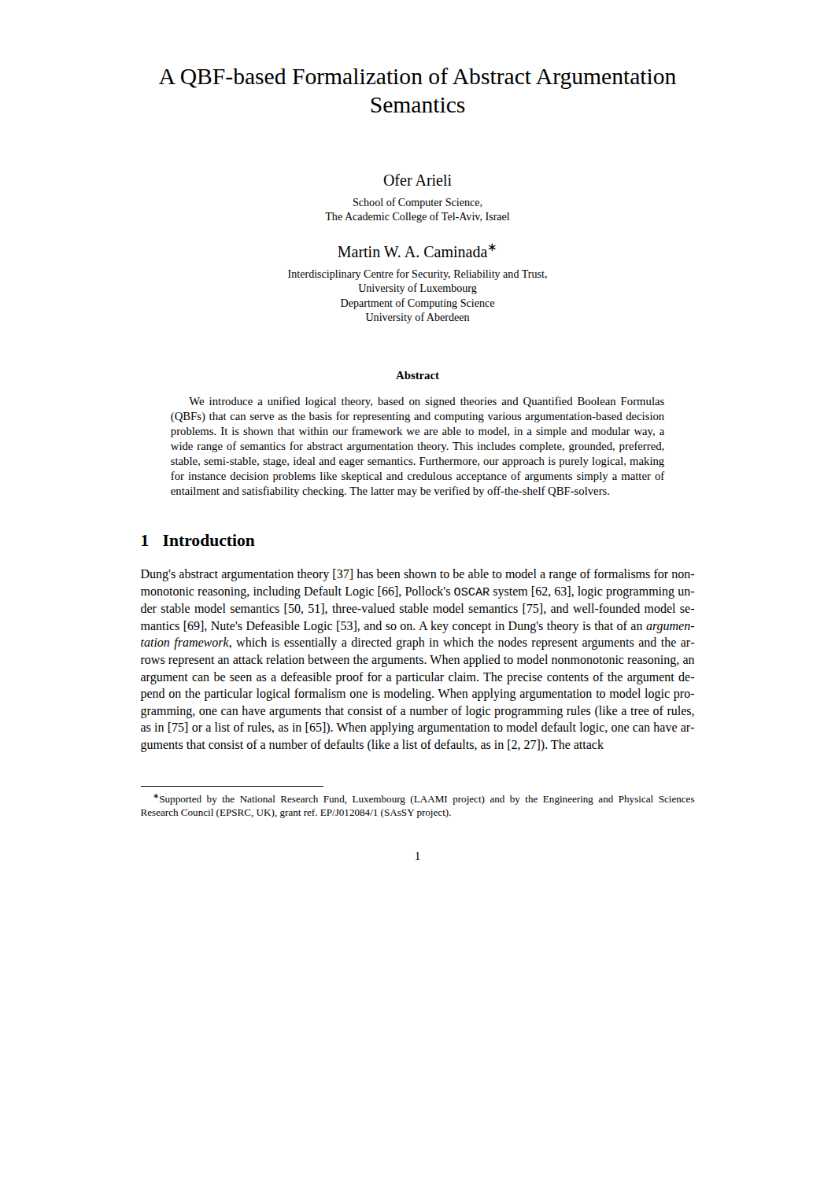A QBF-based Formalization of Abstract Argumentation Semantics
Ofer Arieli
School of Computer Science,
The Academic College of Tel-Aviv, Israel
Martin W. A. Caminada∗
Interdisciplinary Centre for Security, Reliability and Trust,
University of Luxembourg
Department of Computing Science
University of Aberdeen
Abstract
We introduce a unified logical theory, based on signed theories and Quantified Boolean Formulas (QBFs) that can serve as the basis for representing and computing various argumentation-based decision problems. It is shown that within our framework we are able to model, in a simple and modular way, a wide range of semantics for abstract argumentation theory. This includes complete, grounded, preferred, stable, semi-stable, stage, ideal and eager semantics. Furthermore, our approach is purely logical, making for instance decision problems like skeptical and credulous acceptance of arguments simply a matter of entailment and satisfiability checking. The latter may be verified by off-the-shelf QBF-solvers.
1 Introduction
Dung's abstract argumentation theory [37] has been shown to be able to model a range of formalisms for nonmonotonic reasoning, including Default Logic [66], Pollock's OSCAR system [62, 63], logic programming under stable model semantics [50, 51], three-valued stable model semantics [75], and well-founded model semantics [69], Nute's Defeasible Logic [53], and so on. A key concept in Dung's theory is that of an argumentation framework, which is essentially a directed graph in which the nodes represent arguments and the arrows represent an attack relation between the arguments. When applied to model nonmonotonic reasoning, an argument can be seen as a defeasible proof for a particular claim. The precise contents of the argument depend on the particular logical formalism one is modeling. When applying argumentation to model logic programming, one can have arguments that consist of a number of logic programming rules (like a tree of rules, as in [75] or a list of rules, as in [65]). When applying argumentation to model default logic, one can have arguments that consist of a number of defaults (like a list of defaults, as in [2, 27]). The attack
∗Supported by the National Research Fund, Luxembourg (LAAMI project) and by the Engineering and Physical Sciences Research Council (EPSRC, UK), grant ref. EP/J012084/1 (SAsSY project).
1